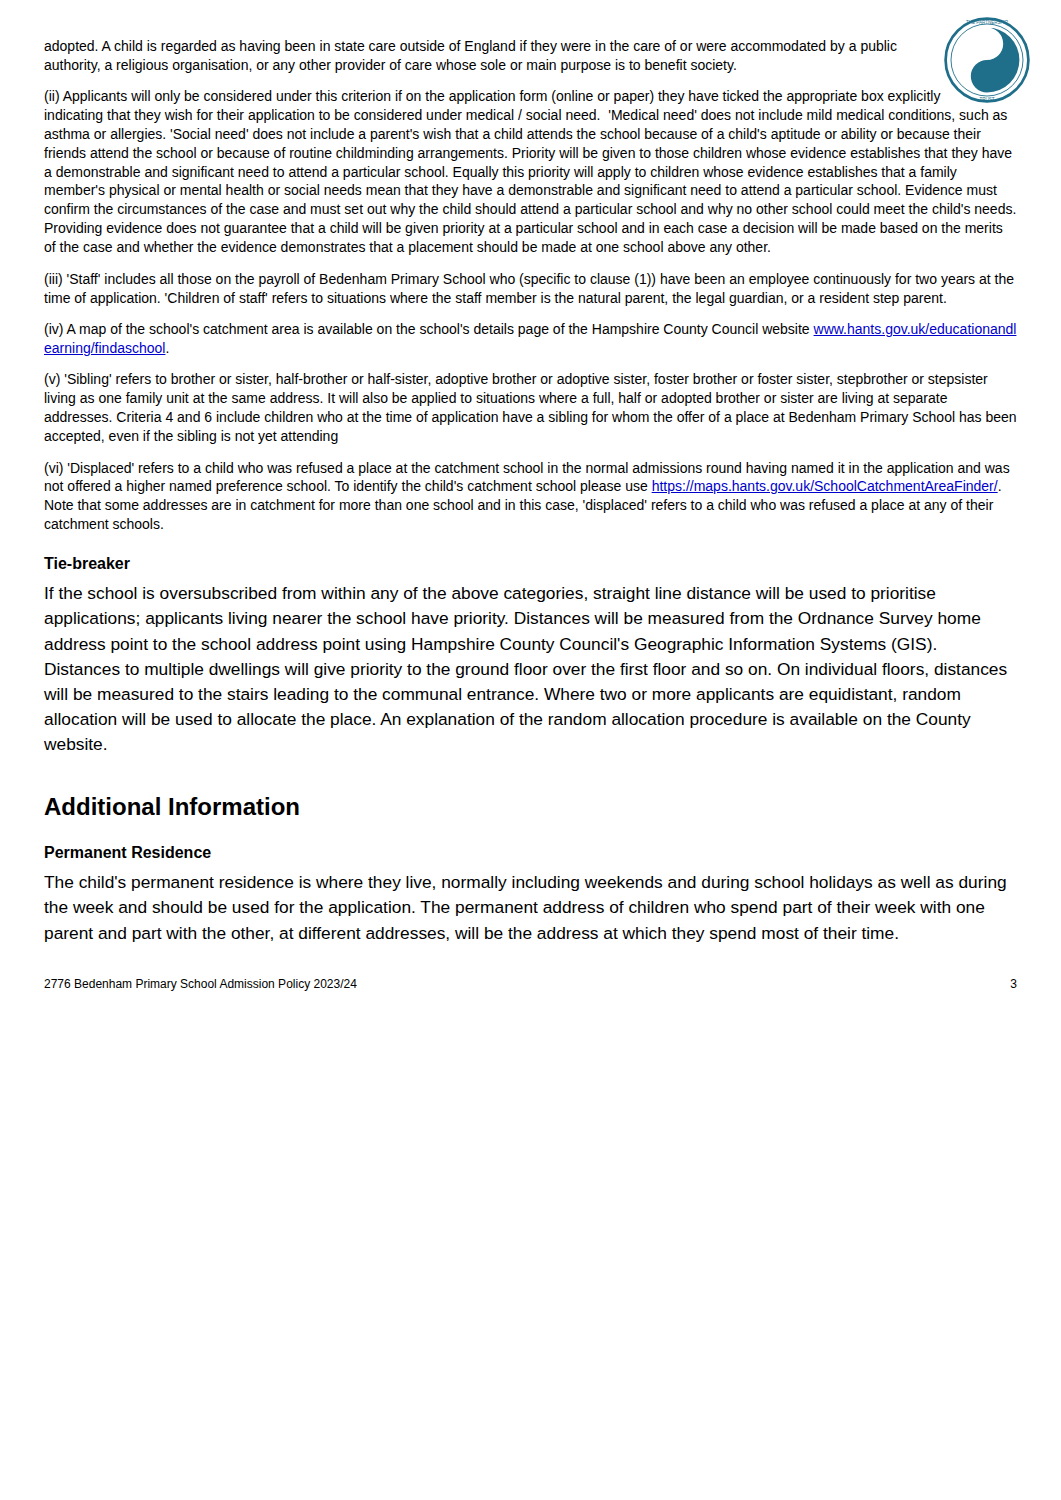THE PARTNERSHIP TRUST
adopted. A child is regarded as having been in state care outside of England if they were in the care of or were accommodated by a public authority, a religious organisation, or any other provider of care whose sole or main purpose is to benefit society.
(ii) Applicants will only be considered under this criterion if on the application form (online or paper) they have ticked the appropriate box explicitly indicating that they wish for their application to be considered under medical / social need. 'Medical need' does not include mild medical conditions, such as asthma or allergies. 'Social need' does not include a parent's wish that a child attends the school because of a child's aptitude or ability or because their friends attend the school or because of routine childminding arrangements. Priority will be given to those children whose evidence establishes that they have a demonstrable and significant need to attend a particular school. Equally this priority will apply to children whose evidence establishes that a family member's physical or mental health or social needs mean that they have a demonstrable and significant need to attend a particular school. Evidence must confirm the circumstances of the case and must set out why the child should attend a particular school and why no other school could meet the child's needs. Providing evidence does not guarantee that a child will be given priority at a particular school and in each case a decision will be made based on the merits of the case and whether the evidence demonstrates that a placement should be made at one school above any other.
(iii) 'Staff' includes all those on the payroll of Bedenham Primary School who (specific to clause (1)) have been an employee continuously for two years at the time of application. 'Children of staff' refers to situations where the staff member is the natural parent, the legal guardian, or a resident step parent.
(iv) A map of the school's catchment area is available on the school's details page of the Hampshire County Council website www.hants.gov.uk/educationandlearning/findaschool.
(v) 'Sibling' refers to brother or sister, half-brother or half-sister, adoptive brother or adoptive sister, foster brother or foster sister, stepbrother or stepsister living as one family unit at the same address. It will also be applied to situations where a full, half or adopted brother or sister are living at separate addresses. Criteria 4 and 6 include children who at the time of application have a sibling for whom the offer of a place at Bedenham Primary School has been accepted, even if the sibling is not yet attending
(vi) 'Displaced' refers to a child who was refused a place at the catchment school in the normal admissions round having named it in the application and was not offered a higher named preference school. To identify the child's catchment school please use https://maps.hants.gov.uk/SchoolCatchmentAreaFinder/. Note that some addresses are in catchment for more than one school and in this case, 'displaced' refers to a child who was refused a place at any of their catchment schools.
Tie-breaker
If the school is oversubscribed from within any of the above categories, straight line distance will be used to prioritise applications; applicants living nearer the school have priority. Distances will be measured from the Ordnance Survey home address point to the school address point using Hampshire County Council's Geographic Information Systems (GIS). Distances to multiple dwellings will give priority to the ground floor over the first floor and so on. On individual floors, distances will be measured to the stairs leading to the communal entrance. Where two or more applicants are equidistant, random allocation will be used to allocate the place. An explanation of the random allocation procedure is available on the County website.
Additional Information
Permanent Residence
The child's permanent residence is where they live, normally including weekends and during school holidays as well as during the week and should be used for the application. The permanent address of children who spend part of their week with one parent and part with the other, at different addresses, will be the address at which they spend most of their time.
2776 Bedenham Primary School Admission Policy 2023/24 3